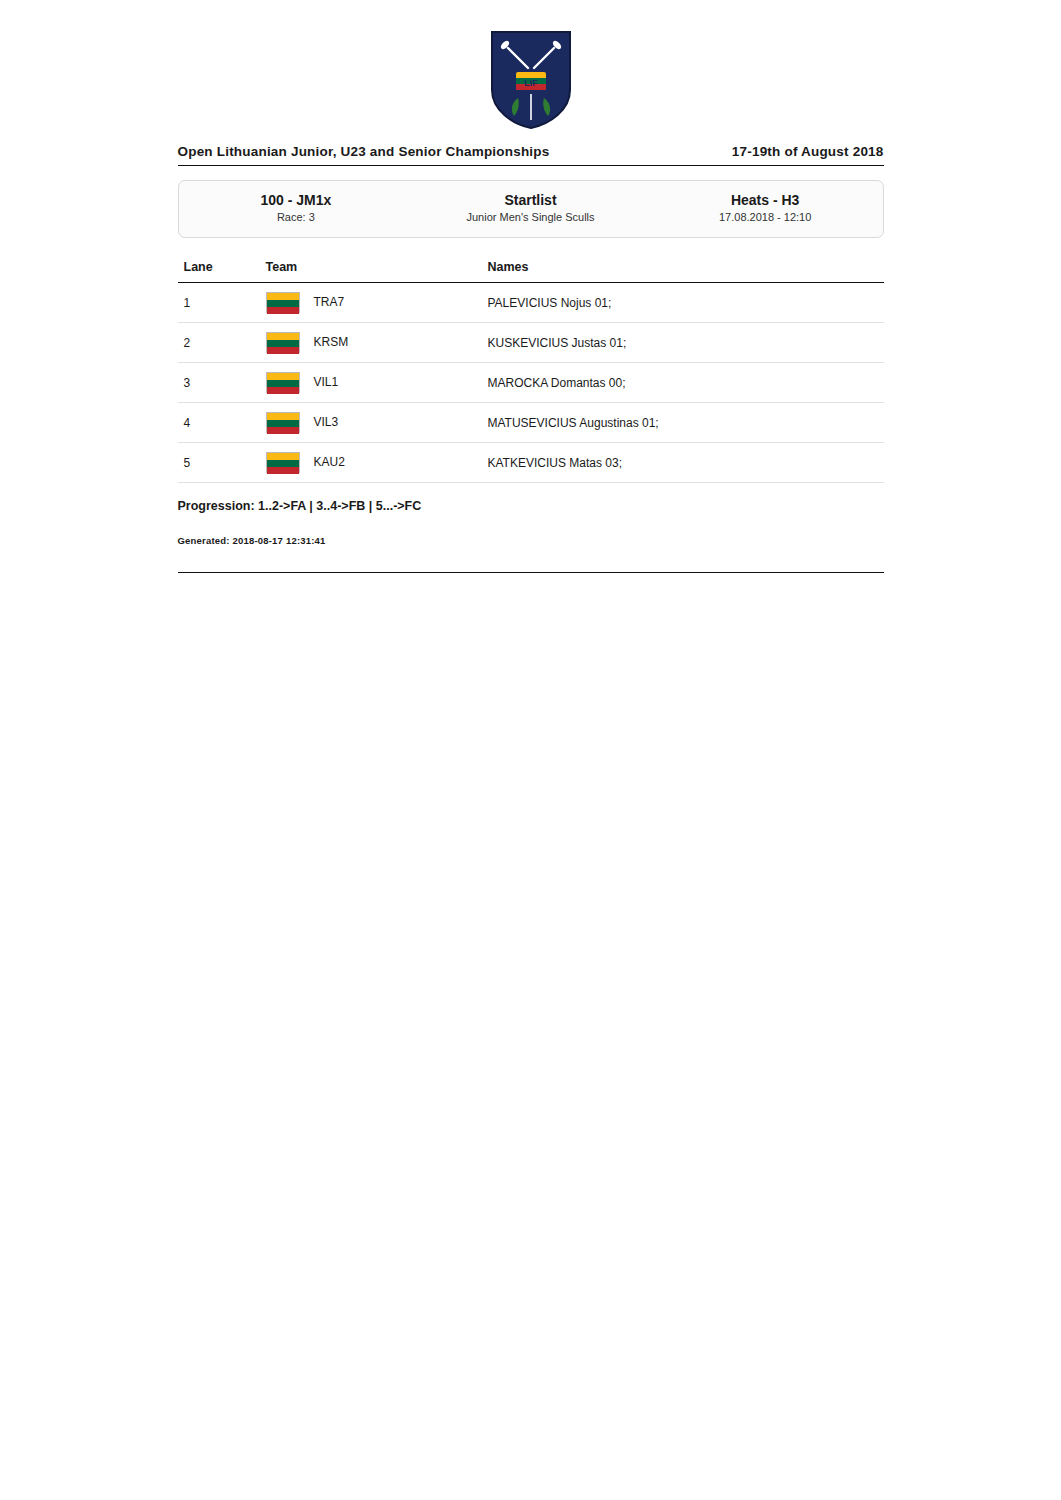LIF
Open Lithuanian Junior, U23 and Senior Championships
17-19th of August 2018
100 - JM1x
Race: 3
Startlist
Junior Men's Single Sculls
Heats - H3
17.08.2018 - 12:10
| Lane | Team | Names |
| --- | --- | --- |
| 1 | TRA7 | PALEVICIUS Nojus 01; |
| 2 | KRSM | KUSKEVICIUS Justas 01; |
| 3 | VIL1 | MAROCKA Domantas 00; |
| 4 | VIL3 | MATUSEVICIUS Augustinas 01; |
| 5 | KAU2 | KATKEVICIUS Matas 03; |
Progression: 1..2->FA | 3..4->FB | 5...->FC
Generated: 2018-08-17 12:31:41